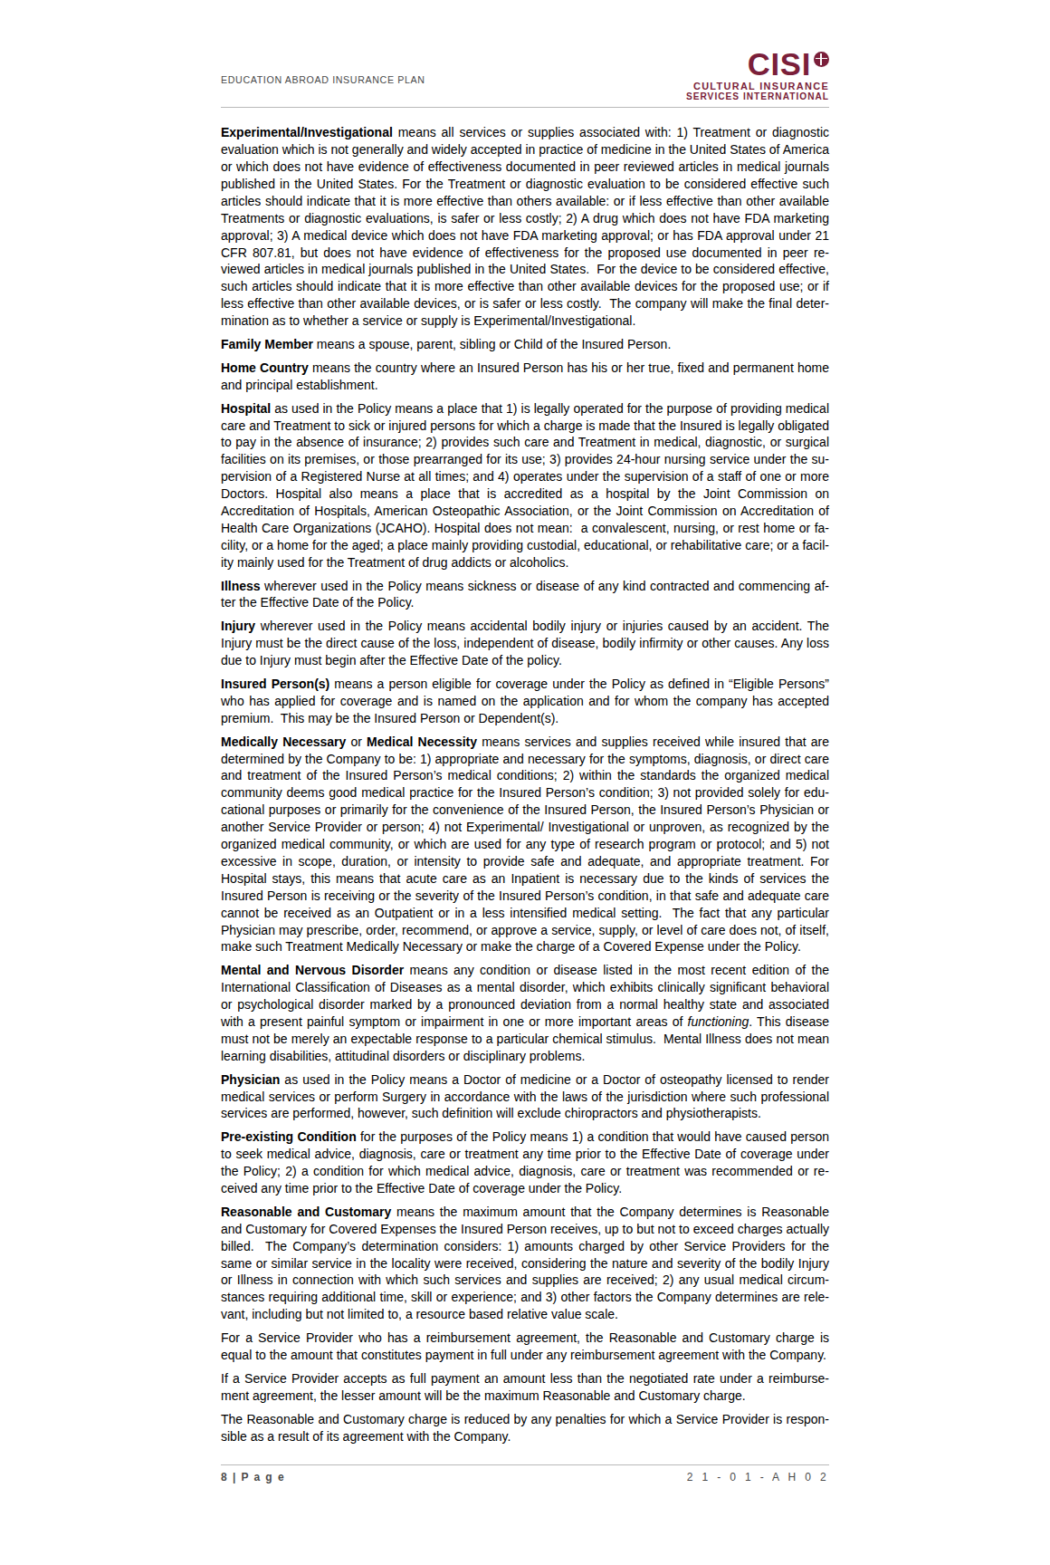Education Abroad Insurance Plan
CISI
CULTURAL INSURANCE
SERVICES INTERNATIONAL
Experimental/Investigational means all services or supplies associated with: 1) Treatment or diagnostic evaluation which is not generally and widely accepted in practice of medicine in the United States of America or which does not have evidence of effectiveness documented in peer reviewed articles in medical journals published in the United States. For the Treatment or diagnostic evaluation to be considered effective such articles should indicate that it is more effective than others available: or if less effective than other available Treatments or diagnostic evaluations, is safer or less costly; 2) A drug which does not have FDA marketing approval; 3) A medical device which does not have FDA marketing approval; or has FDA approval under 21 CFR 807.81, but does not have evidence of effectiveness for the proposed use documented in peer reviewed articles in medical journals published in the United States. For the device to be considered effective, such articles should indicate that it is more effective than other available devices for the proposed use; or if less effective than other available devices, or is safer or less costly. The company will make the final determination as to whether a service or supply is Experimental/Investigational.
Family Member means a spouse, parent, sibling or Child of the Insured Person.
Home Country means the country where an Insured Person has his or her true, fixed and permanent home and principal establishment.
Hospital as used in the Policy means a place that 1) is legally operated for the purpose of providing medical care and Treatment to sick or injured persons for which a charge is made that the Insured is legally obligated to pay in the absence of insurance; 2) provides such care and Treatment in medical, diagnostic, or surgical facilities on its premises, or those prearranged for its use; 3) provides 24-hour nursing service under the supervision of a Registered Nurse at all times; and 4) operates under the supervision of a staff of one or more Doctors. Hospital also means a place that is accredited as a hospital by the Joint Commission on Accreditation of Hospitals, American Osteopathic Association, or the Joint Commission on Accreditation of Health Care Organizations (JCAHO). Hospital does not mean: a convalescent, nursing, or rest home or facility, or a home for the aged; a place mainly providing custodial, educational, or rehabilitative care; or a facility mainly used for the Treatment of drug addicts or alcoholics.
Illness wherever used in the Policy means sickness or disease of any kind contracted and commencing after the Effective Date of the Policy.
Injury wherever used in the Policy means accidental bodily injury or injuries caused by an accident. The Injury must be the direct cause of the loss, independent of disease, bodily infirmity or other causes. Any loss due to Injury must begin after the Effective Date of the policy.
Insured Person(s) means a person eligible for coverage under the Policy as defined in “Eligible Persons” who has applied for coverage and is named on the application and for whom the company has accepted premium. This may be the Insured Person or Dependent(s).
Medically Necessary or Medical Necessity means services and supplies received while insured that are determined by the Company to be: 1) appropriate and necessary for the symptoms, diagnosis, or direct care and treatment of the Insured Person’s medical conditions; 2) within the standards the organized medical community deems good medical practice for the Insured Person’s condition; 3) not provided solely for educational purposes or primarily for the convenience of the Insured Person, the Insured Person’s Physician or another Service Provider or person; 4) not Experimental/ Investigational or unproven, as recognized by the organized medical community, or which are used for any type of research program or protocol; and 5) not excessive in scope, duration, or intensity to provide safe and adequate, and appropriate treatment. For Hospital stays, this means that acute care as an Inpatient is necessary due to the kinds of services the Insured Person is receiving or the severity of the Insured Person’s condition, in that safe and adequate care cannot be received as an Outpatient or in a less intensified medical setting. The fact that any particular Physician may prescribe, order, recommend, or approve a service, supply, or level of care does not, of itself, make such Treatment Medically Necessary or make the charge of a Covered Expense under the Policy.
Mental and Nervous Disorder means any condition or disease listed in the most recent edition of the International Classification of Diseases as a mental disorder, which exhibits clinically significant behavioral or psychological disorder marked by a pronounced deviation from a normal healthy state and associated with a present painful symptom or impairment in one or more important areas of functioning. This disease must not be merely an expectable response to a particular chemical stimulus. Mental Illness does not mean learning disabilities, attitudinal disorders or disciplinary problems.
Physician as used in the Policy means a Doctor of medicine or a Doctor of osteopathy licensed to render medical services or perform Surgery in accordance with the laws of the jurisdiction where such professional services are performed, however, such definition will exclude chiropractors and physiotherapists.
Pre-existing Condition for the purposes of the Policy means 1) a condition that would have caused person to seek medical advice, diagnosis, care or treatment any time prior to the Effective Date of coverage under the Policy; 2) a condition for which medical advice, diagnosis, care or treatment was recommended or received any time prior to the Effective Date of coverage under the Policy.
Reasonable and Customary means the maximum amount that the Company determines is Reasonable and Customary for Covered Expenses the Insured Person receives, up to but not to exceed charges actually billed. The Company’s determination considers: 1) amounts charged by other Service Providers for the same or similar service in the locality were received, considering the nature and severity of the bodily Injury or Illness in connection with which such services and supplies are received; 2) any usual medical circumstances requiring additional time, skill or experience; and 3) other factors the Company determines are relevant, including but not limited to, a resource based relative value scale.
For a Service Provider who has a reimbursement agreement, the Reasonable and Customary charge is equal to the amount that constitutes payment in full under any reimbursement agreement with the Company.
If a Service Provider accepts as full payment an amount less than the negotiated rate under a reimbursement agreement, the lesser amount will be the maximum Reasonable and Customary charge.
The Reasonable and Customary charge is reduced by any penalties for which a Service Provider is responsible as a result of its agreement with the Company.
8 | P a g e
2 1 - 0 1 - A H 0 2